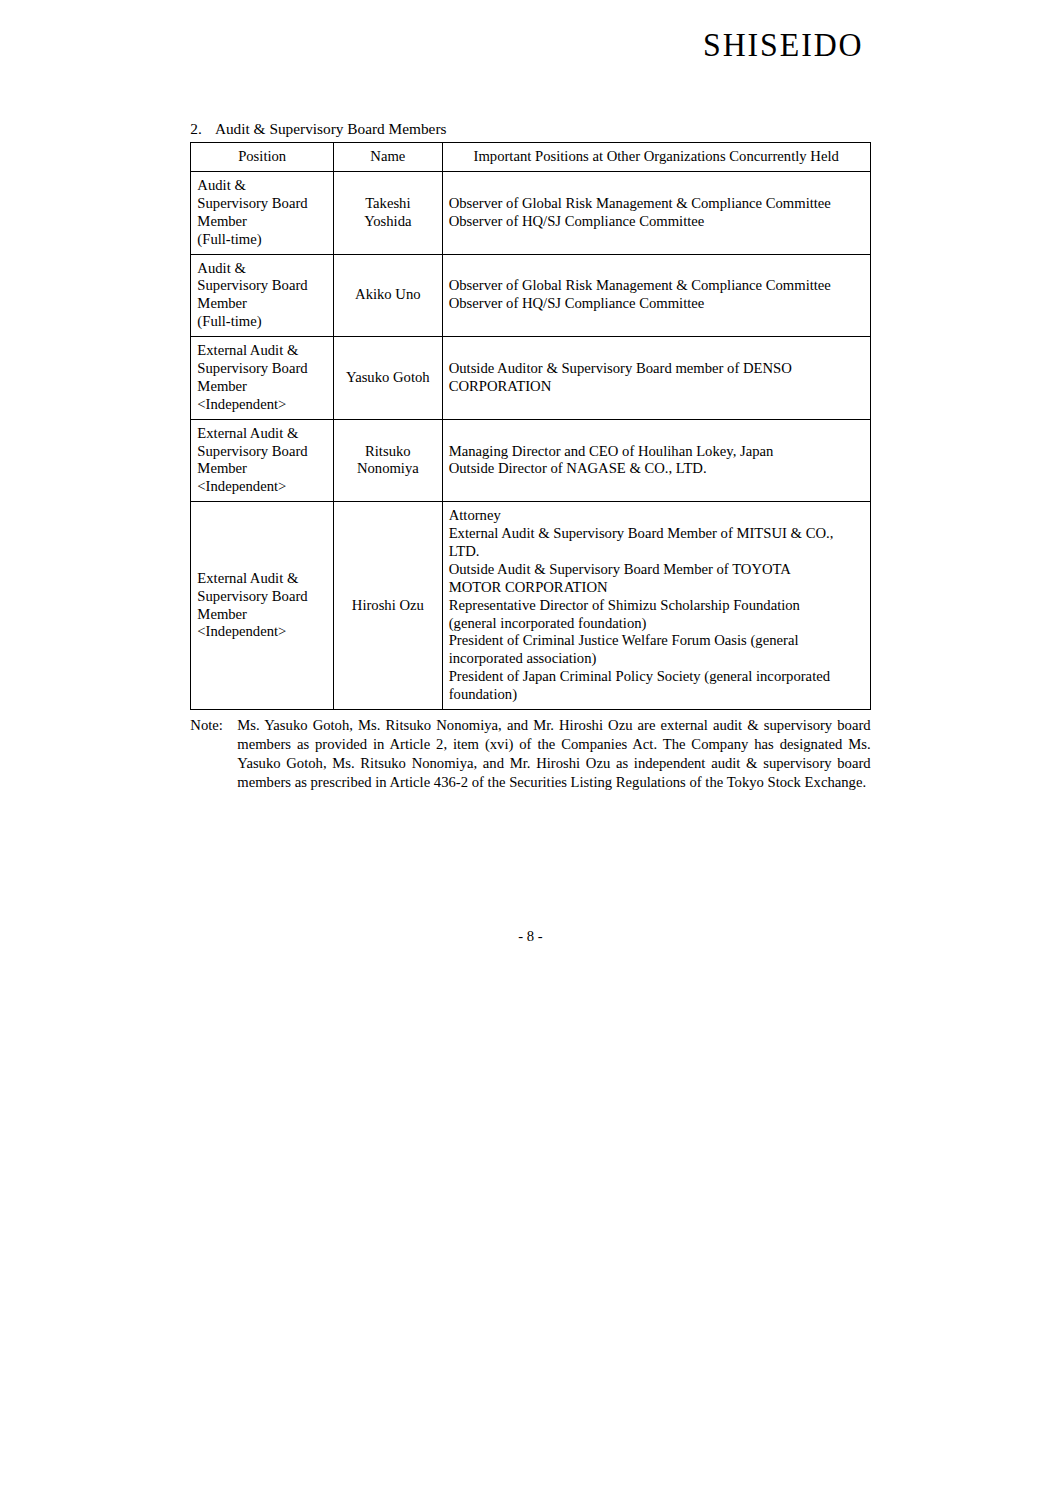SHISEIDO
2. Audit & Supervisory Board Members
| Position | Name | Important Positions at Other Organizations Concurrently Held |
| --- | --- | --- |
| Audit & Supervisory Board Member (Full-time) | Takeshi Yoshida | Observer of Global Risk Management & Compliance Committee Observer of HQ/SJ Compliance Committee |
| Audit & Supervisory Board Member (Full-time) | Akiko Uno | Observer of Global Risk Management & Compliance Committee Observer of HQ/SJ Compliance Committee |
| External Audit & Supervisory Board Member <Independent> | Yasuko Gotoh | Outside Auditor & Supervisory Board member of DENSO CORPORATION |
| External Audit & Supervisory Board Member <Independent> | Ritsuko Nonomiya | Managing Director and CEO of Houlihan Lokey, Japan Outside Director of NAGASE & CO., LTD. |
| External Audit & Supervisory Board Member <Independent> | Hiroshi Ozu | Attorney External Audit & Supervisory Board Member of MITSUI & CO., LTD. Outside Audit & Supervisory Board Member of TOYOTA MOTOR CORPORATION Representative Director of Shimizu Scholarship Foundation (general incorporated foundation) President of Criminal Justice Welfare Forum Oasis (general incorporated association) President of Japan Criminal Policy Society (general incorporated foundation) |
Note: Ms. Yasuko Gotoh, Ms. Ritsuko Nonomiya, and Mr. Hiroshi Ozu are external audit & supervisory board members as provided in Article 2, item (xvi) of the Companies Act. The Company has designated Ms. Yasuko Gotoh, Ms. Ritsuko Nonomiya, and Mr. Hiroshi Ozu as independent audit & supervisory board members as prescribed in Article 436-2 of the Securities Listing Regulations of the Tokyo Stock Exchange.
- 8 -